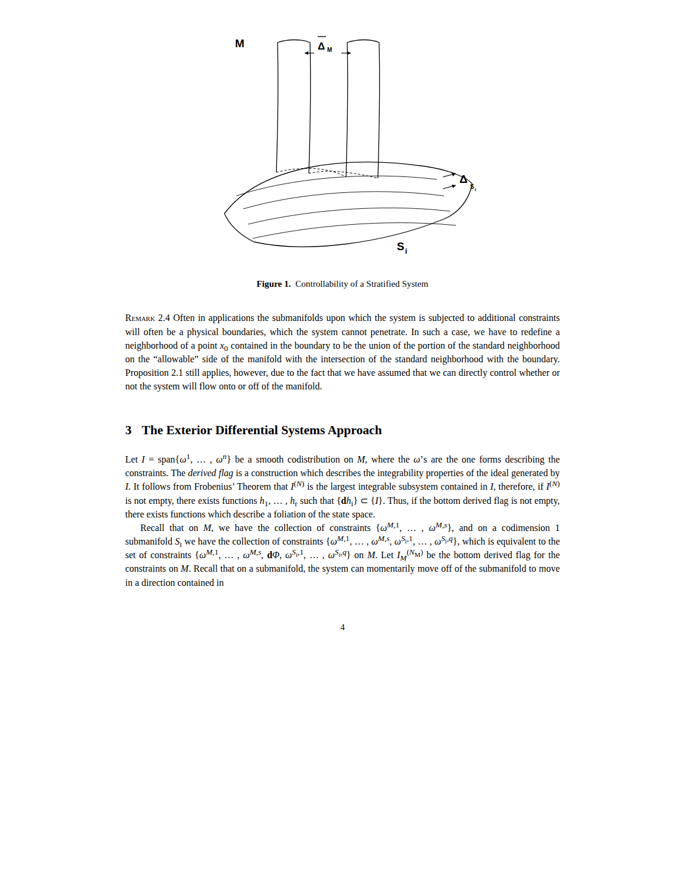M Δ M Δ S i S i
Figure 1. Controllability of a Stratified System
Remark 2.4 Often in applications the submanifolds upon which the system is subjected to additional constraints will often be a physical boundaries, which the system cannot penetrate. In such a case, we have to redefine a neighborhood of a point x0 contained in the boundary to be the union of the portion of the standard neighborhood on the “allowable” side of the manifold with the intersection of the standard neighborhood with the boundary. Proposition 2.1 still applies, however, due to the fact that we have assumed that we can directly control whether or not the system will flow onto or off of the manifold.
3 The Exterior Differential Systems Approach
Let I = span{ω1, … , ωn} be a smooth codistribution on M, where the ω’s are the one forms describing the constraints. The derived flag is a construction which describes the integrability properties of the ideal generated by I. It follows from Frobenius’ Theorem that I(N) is the largest integrable subsystem contained in I, therefore, if I(N) is not empty, there exists functions h1, … , hr such that {dhi} ⊂ {I}. Thus, if the bottom derived flag is not empty, there exists functions which describe a foliation of the state space.
Recall that on M, we have the collection of constraints {ωM,1, … , ωM,s}, and on a codimension 1 submanifold Si we have the collection of constraints {ωM,1, … , ωM,s, ωSi,1, … , ωSi,q}, which is equivalent to the set of constraints {ωM,1, … , ωM,s, dΦ, ωSi,1, … , ωSi,q} on M. Let IM(NM) be the bottom derived flag for the constraints on M. Recall that on a submanifold, the system can momentarily move off of the submanifold to move in a direction contained in
4